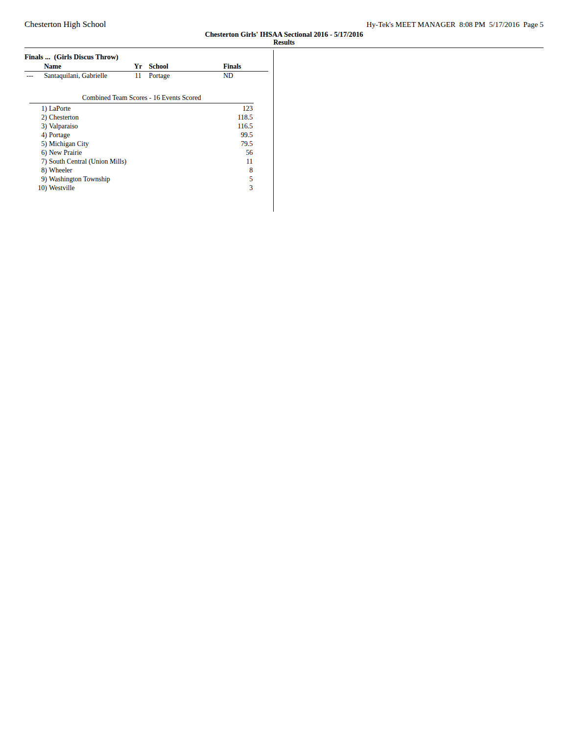Chesterton High School
Hy-Tek's MEET MANAGER 8:08 PM 5/17/2016 Page 5
Chesterton Girls' IHSAA Sectional 2016 - 5/17/2016
Results
Finals ... (Girls Discus Throw)
| | Name | Yr | School | Finals |
| --- | --- | --- | --- | --- |
| --- | Santaquilani, Gabrielle | 11 | Portage | ND |
Combined Team Scores - 16 Events Scored
| 1) | LaPorte | 123 |
| 2) | Chesterton | 118.5 |
| 3) | Valparaiso | 116.5 |
| 4) | Portage | 99.5 |
| 5) | Michigan City | 79.5 |
| 6) | New Prairie | 56 |
| 7) | South Central (Union Mills) | 11 |
| 8) | Wheeler | 8 |
| 9) | Washington Township | 5 |
| 10) | Westville | 3 |